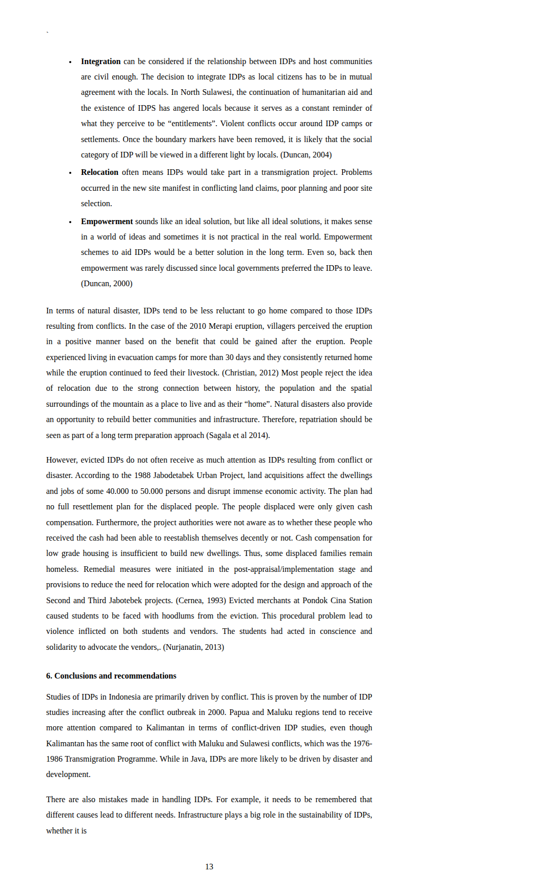`
Integration can be considered if the relationship between IDPs and host communities are civil enough. The decision to integrate IDPs as local citizens has to be in mutual agreement with the locals. In North Sulawesi, the continuation of humanitarian aid and the existence of IDPS has angered locals because it serves as a constant reminder of what they perceive to be “entitlements”. Violent conflicts occur around IDP camps or settlements. Once the boundary markers have been removed, it is likely that the social category of IDP will be viewed in a different light by locals. (Duncan, 2004)
Relocation often means IDPs would take part in a transmigration project. Problems occurred in the new site manifest in conflicting land claims, poor planning and poor site selection.
Empowerment sounds like an ideal solution, but like all ideal solutions, it makes sense in a world of ideas and sometimes it is not practical in the real world. Empowerment schemes to aid IDPs would be a better solution in the long term. Even so, back then empowerment was rarely discussed since local governments preferred the IDPs to leave. (Duncan, 2000)
In terms of natural disaster, IDPs tend to be less reluctant to go home compared to those IDPs resulting from conflicts. In the case of the 2010 Merapi eruption, villagers perceived the eruption in a positive manner based on the benefit that could be gained after the eruption. People experienced living in evacuation camps for more than 30 days and they consistently returned home while the eruption continued to feed their livestock. (Christian, 2012) Most people reject the idea of relocation due to the strong connection between history, the population and the spatial surroundings of the mountain as a place to live and as their “home”. Natural disasters also provide an opportunity to rebuild better communities and infrastructure. Therefore, repatriation should be seen as part of a long term preparation approach (Sagala et al 2014).
However, evicted IDPs do not often receive as much attention as IDPs resulting from conflict or disaster. According to the 1988 Jabodetabek Urban Project, land acquisitions affect the dwellings and jobs of some 40.000 to 50.000 persons and disrupt immense economic activity. The plan had no full resettlement plan for the displaced people. The people displaced were only given cash compensation. Furthermore, the project authorities were not aware as to whether these people who received the cash had been able to reestablish themselves decently or not. Cash compensation for low grade housing is insufficient to build new dwellings. Thus, some displaced families remain homeless. Remedial measures were initiated in the post-appraisal/implementation stage and provisions to reduce the need for relocation which were adopted for the design and approach of the Second and Third Jabotebek projects. (Cernea, 1993) Evicted merchants at Pondok Cina Station caused students to be faced with hoodlums from the eviction. This procedural problem lead to violence inflicted on both students and vendors. The students had acted in conscience and solidarity to advocate the vendors,. (Nurjanatin, 2013)
6. Conclusions and recommendations
Studies of IDPs in Indonesia are primarily driven by conflict. This is proven by the number of IDP studies increasing after the conflict outbreak in 2000. Papua and Maluku regions tend to receive more attention compared to Kalimantan in terms of conflict-driven IDP studies, even though Kalimantan has the same root of conflict with Maluku and Sulawesi conflicts, which was the 1976-1986 Transmigration Programme. While in Java, IDPs are more likely to be driven by disaster and development.
There are also mistakes made in handling IDPs. For example, it needs to be remembered that different causes lead to different needs. Infrastructure plays a big role in the sustainability of IDPs, whether it is
13